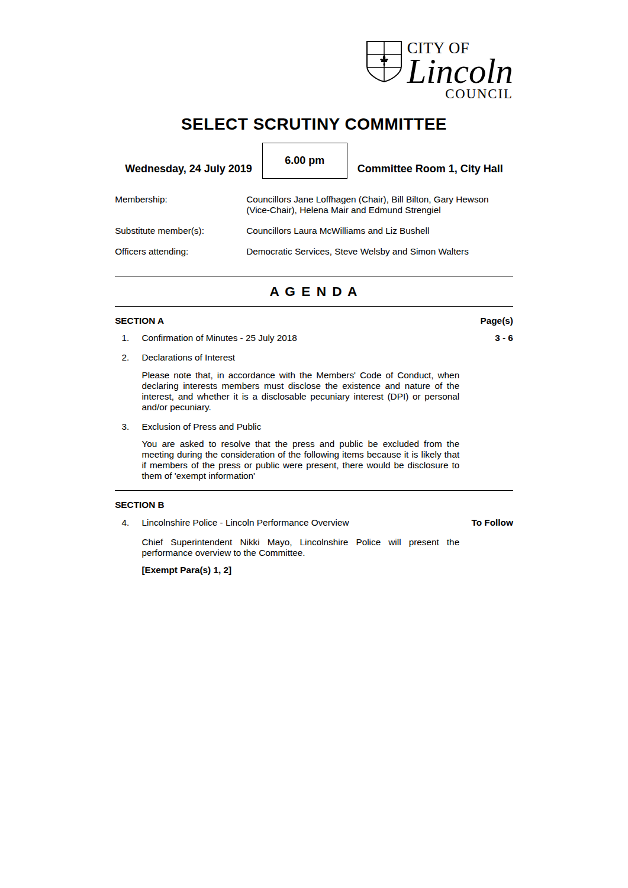CITY OF
Lincoln
COUNCIL
SELECT SCRUTINY COMMITTEE
Wednesday, 24 July 2019
6.00 pm
Committee Room 1, City Hall
| Membership: | Councillors Jane Loffhagen (Chair), Bill Bilton, Gary Hewson (Vice-Chair), Helena Mair and Edmund Strengiel |
| Substitute member(s): | Councillors Laura McWilliams and Liz Bushell |
| Officers attending: | Democratic Services, Steve Welsby and Simon Walters |
A G E N D A
SECTION A
Page(s)
1.
Confirmation of Minutes - 25 July 2018
3 - 6
2.
Declarations of Interest
Please note that, in accordance with the Members' Code of Conduct, when declaring interests members must disclose the existence and nature of the interest, and whether it is a disclosable pecuniary interest (DPI) or personal and/or pecuniary.
3.
Exclusion of Press and Public
You are asked to resolve that the press and public be excluded from the meeting during the consideration of the following items because it is likely that if members of the press or public were present, there would be disclosure to them of 'exempt information'
SECTION B
4.
Lincolnshire Police - Lincoln Performance Overview
To Follow
Chief Superintendent Nikki Mayo, Lincolnshire Police will present the performance overview to the Committee.
[Exempt Para(s) 1, 2]